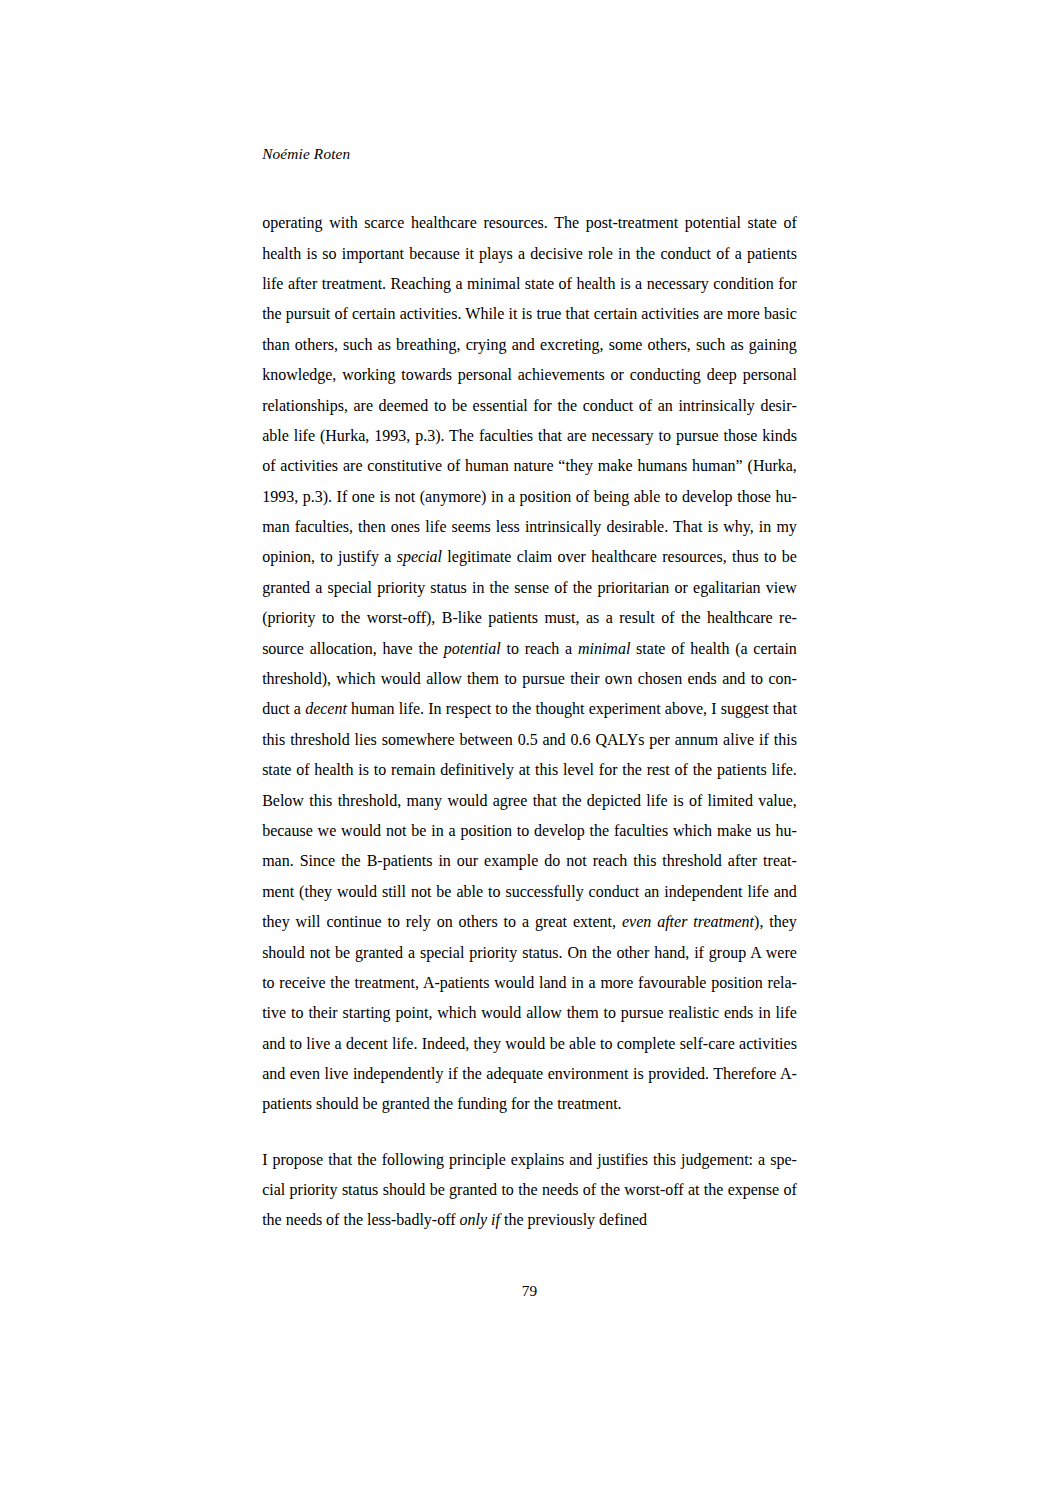Noémie Roten
operating with scarce healthcare resources. The post-treatment potential state of health is so important because it plays a decisive role in the conduct of a patients life after treatment. Reaching a minimal state of health is a necessary condition for the pursuit of certain activities. While it is true that certain activities are more basic than others, such as breathing, crying and excreting, some others, such as gaining knowledge, working towards personal achievements or conducting deep personal relationships, are deemed to be essential for the conduct of an intrinsically desirable life (Hurka, 1993, p.3). The faculties that are necessary to pursue those kinds of activities are constitutive of human nature “they make humans human” (Hurka, 1993, p.3). If one is not (anymore) in a position of being able to develop those human faculties, then ones life seems less intrinsically desirable. That is why, in my opinion, to justify a special legitimate claim over healthcare resources, thus to be granted a special priority status in the sense of the prioritarian or egalitarian view (priority to the worst-off), B-like patients must, as a result of the healthcare resource allocation, have the potential to reach a minimal state of health (a certain threshold), which would allow them to pursue their own chosen ends and to conduct a decent human life. In respect to the thought experiment above, I suggest that this threshold lies somewhere between 0.5 and 0.6 QALYs per annum alive if this state of health is to remain definitively at this level for the rest of the patients life. Below this threshold, many would agree that the depicted life is of limited value, because we would not be in a position to develop the faculties which make us human. Since the B-patients in our example do not reach this threshold after treatment (they would still not be able to successfully conduct an independent life and they will continue to rely on others to a great extent, even after treatment), they should not be granted a special priority status. On the other hand, if group A were to receive the treatment, A-patients would land in a more favourable position relative to their starting point, which would allow them to pursue realistic ends in life and to live a decent life. Indeed, they would be able to complete self-care activities and even live independently if the adequate environment is provided. Therefore A-patients should be granted the funding for the treatment.
I propose that the following principle explains and justifies this judgement: a special priority status should be granted to the needs of the worst-off at the expense of the needs of the less-badly-off only if the previously defined
79